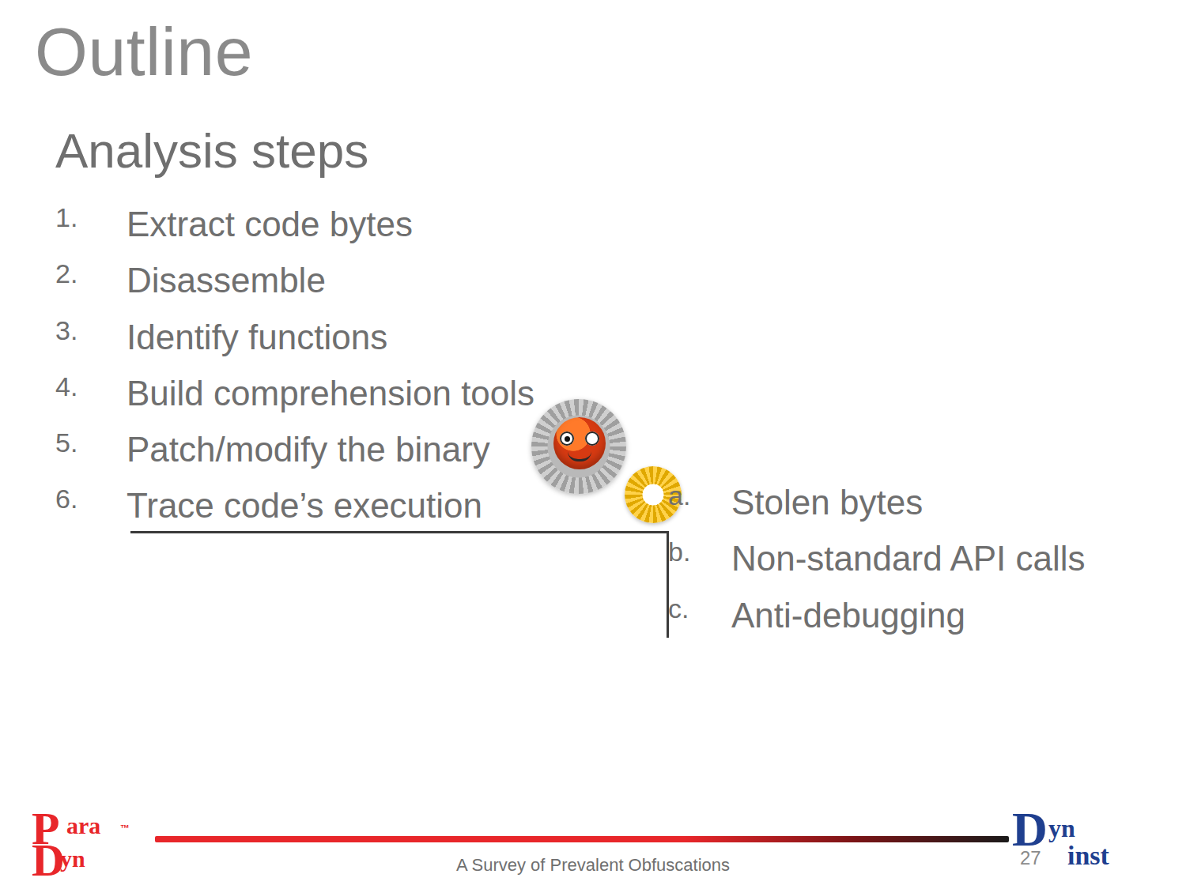Outline
Analysis steps
Extract code bytes
Disassemble
Identify functions
Build comprehension tools
Patch/modify the binary
Trace code’s execution
Stolen bytes
Non-standard API calls
Anti-debugging
A Survey of Prevalent Obfuscations
27
P ara D yn ™
D yn inst